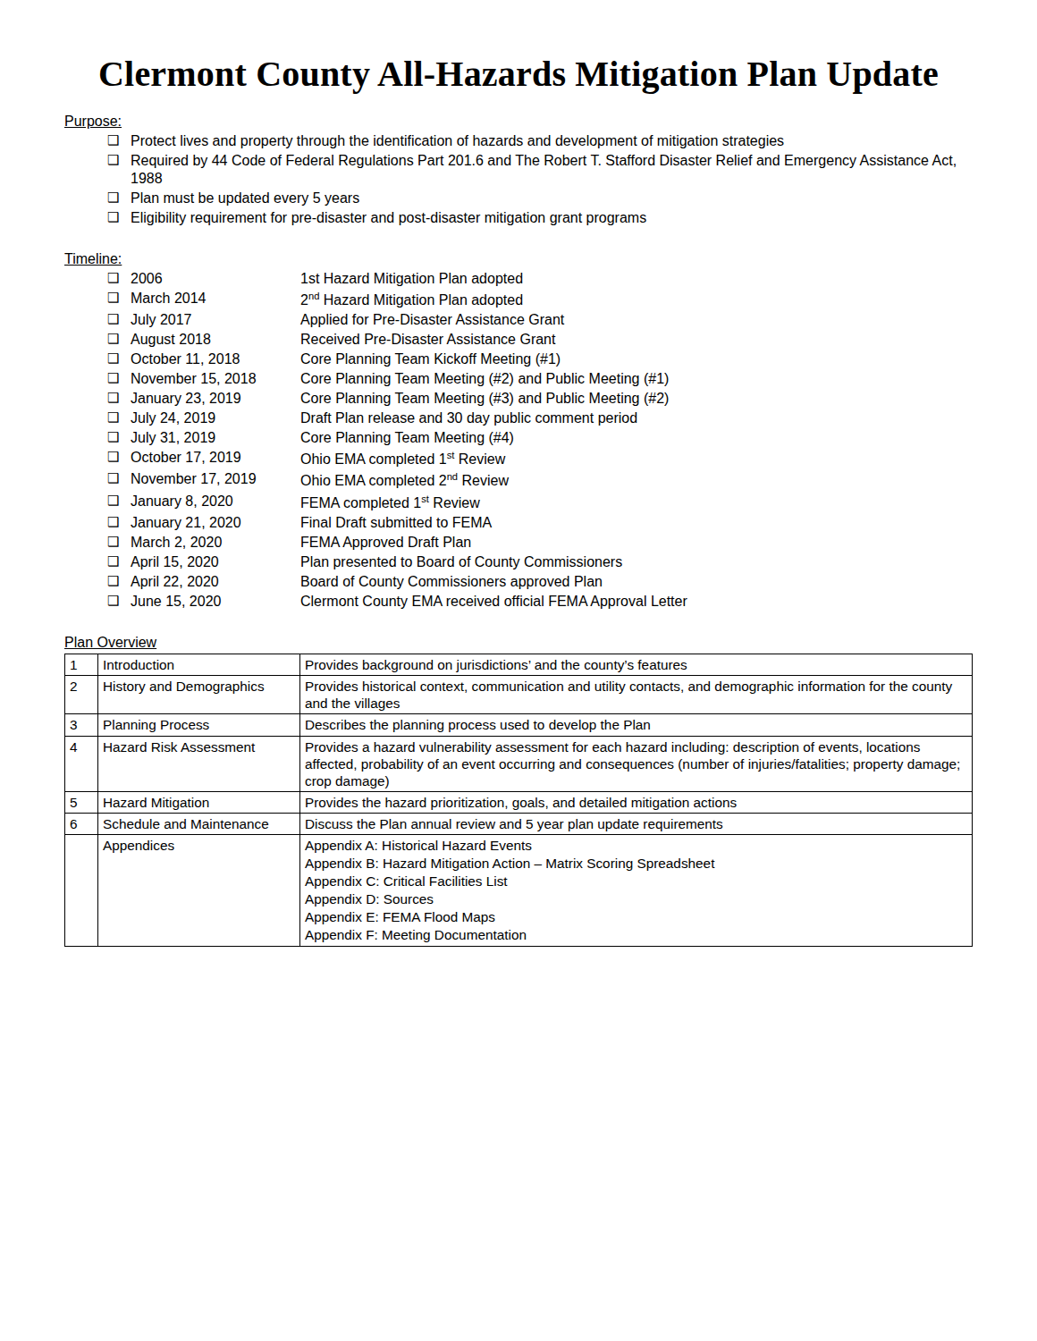Clermont County All-Hazards Mitigation Plan Update
Purpose:
Protect lives and property through the identification of hazards and development of mitigation strategies
Required by 44 Code of Federal Regulations Part 201.6 and The Robert T. Stafford Disaster Relief and Emergency Assistance Act, 1988
Plan must be updated every 5 years
Eligibility requirement for pre-disaster and post-disaster mitigation grant programs
Timeline:
20061st Hazard Mitigation Plan adopted
March 20142nd Hazard Mitigation Plan adopted
July 2017 Applied for Pre-Disaster Assistance Grant
August 2018 Received Pre-Disaster Assistance Grant
October 11, 2018 Core Planning Team Kickoff Meeting (#1)
November 15, 2018 Core Planning Team Meeting (#2) and Public Meeting (#1)
January 23, 2019 Core Planning Team Meeting (#3) and Public Meeting (#2)
July 24, 2019 Draft Plan release and 30 day public comment period
July 31, 2019 Core Planning Team Meeting (#4)
October 17, 2019 Ohio EMA completed 1st Review
November 17, 2019 Ohio EMA completed 2nd Review
January 8, 2020 FEMA completed 1st Review
January 21, 2020 Final Draft submitted to FEMA
March 2, 2020 FEMA Approved Draft Plan
April 15, 2020 Plan presented to Board of County Commissioners
April 22, 2020 Board of County Commissioners approved Plan
June 15, 2020 Clermont County EMA received official FEMA Approval Letter
Plan Overview
| 1 | Introduction | Provides background on jurisdictions’ and the county’s features |
| 2 | History and Demographics | Provides historical context, communication and utility contacts, and demographic information for the county and the villages |
| 3 | Planning Process | Describes the planning process used to develop the Plan |
| 4 | Hazard Risk Assessment | Provides a hazard vulnerability assessment for each hazard including: description of events, locations affected, probability of an event occurring and consequences (number of injuries/fatalities; property damage; crop damage) |
| 5 | Hazard Mitigation | Provides the hazard prioritization, goals, and detailed mitigation actions |
| 6 | Schedule and Maintenance | Discuss the Plan annual review and 5 year plan update requirements |
| | Appendices | Appendix A: Historical Hazard Events Appendix B: Hazard Mitigation Action – Matrix Scoring Spreadsheet Appendix C: Critical Facilities List Appendix D: Sources Appendix E: FEMA Flood Maps Appendix F: Meeting Documentation |